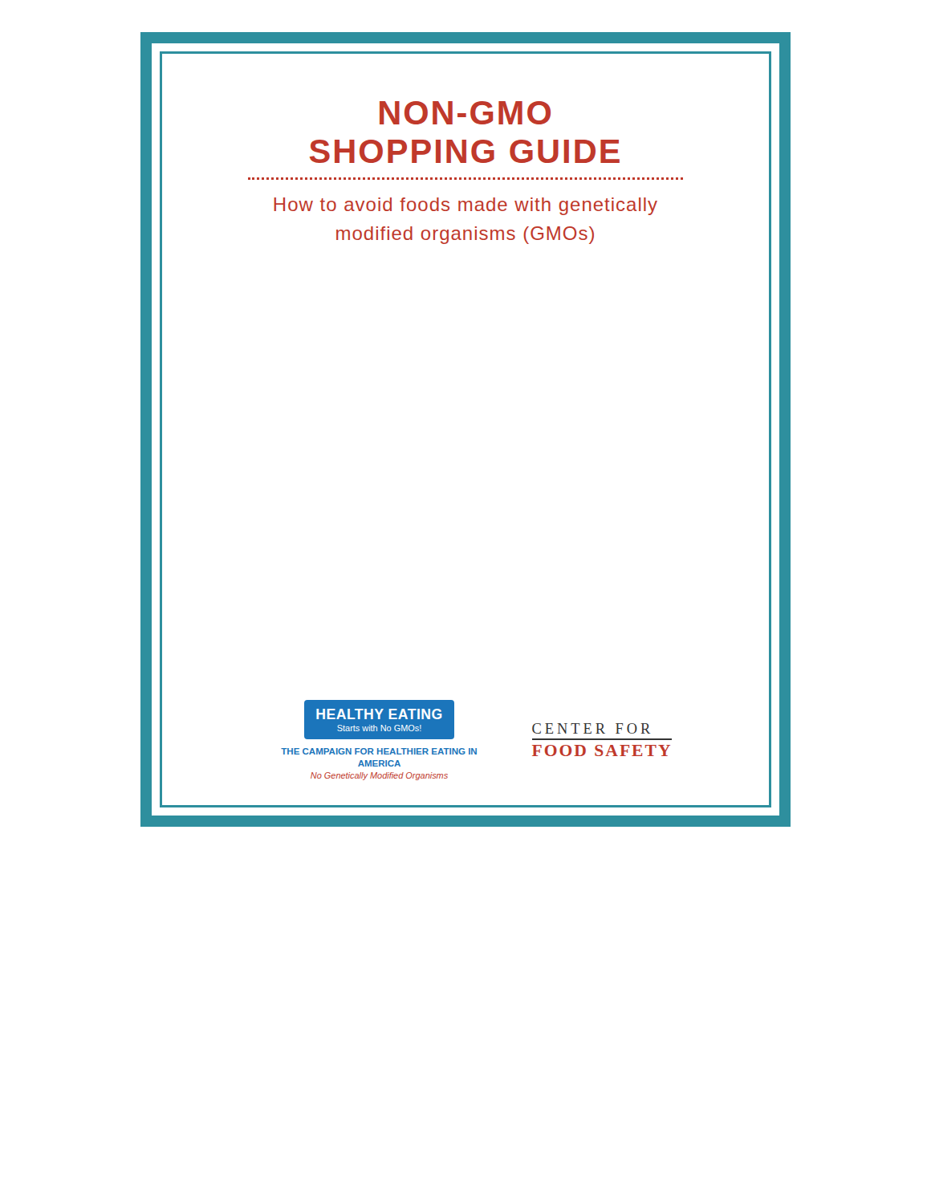NON-GMO
SHOPPING GUIDE
How to avoid foods made with genetically modified organisms (GMOs)
HEALTHY EATINGStarts with No GMOs!
THE CAMPAIGN FOR HEALTHIER EATING IN AMERICA No Genetically Modified Organisms
CENTER FOR
FOOD SAFETY